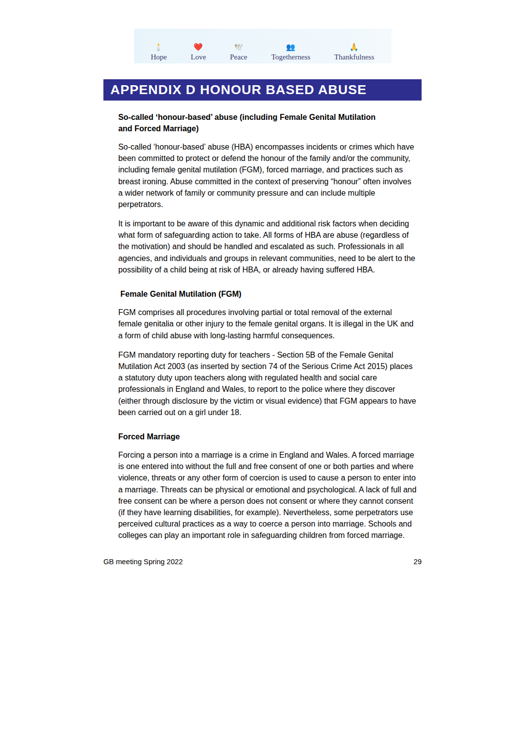🕯️Hope
❤️Love
🕊️Peace
👥Togetherness
🙏Thankfulness
APPENDIX D HONOUR BASED ABUSE
So-called ‘honour-based’ abuse (including Female Genital Mutilation
and Forced Marriage)
So-called ‘honour-based’ abuse (HBA) encompasses incidents or crimes which have been committed to protect or defend the honour of the family and/or the community, including female genital mutilation (FGM), forced marriage, and practices such as breast ironing. Abuse committed in the context of preserving “honour” often involves a wider network of family or community pressure and can include multiple perpetrators.
It is important to be aware of this dynamic and additional risk factors when deciding what form of safeguarding action to take. All forms of HBA are abuse (regardless of the motivation) and should be handled and escalated as such. Professionals in all agencies, and individuals and groups in relevant communities, need to be alert to the possibility of a child being at risk of HBA, or already having suffered HBA.
Female Genital Mutilation (FGM)
FGM comprises all procedures involving partial or total removal of the external female genitalia or other injury to the female genital organs. It is illegal in the UK and a form of child abuse with long-lasting harmful consequences.
FGM mandatory reporting duty for teachers - Section 5B of the Female Genital Mutilation Act 2003 (as inserted by section 74 of the Serious Crime Act 2015) places a statutory duty upon teachers along with regulated health and social care professionals in England and Wales, to report to the police where they discover (either through disclosure by the victim or visual evidence) that FGM appears to have been carried out on a girl under 18.
Forced Marriage
Forcing a person into a marriage is a crime in England and Wales. A forced marriage is one entered into without the full and free consent of one or both parties and where violence, threats or any other form of coercion is used to cause a person to enter into a marriage. Threats can be physical or emotional and psychological. A lack of full and free consent can be where a person does not consent or where they cannot consent (if they have learning disabilities, for example). Nevertheless, some perpetrators use perceived cultural practices as a way to coerce a person into marriage. Schools and colleges can play an important role in safeguarding children from forced marriage.
GB meeting Spring 2022
29